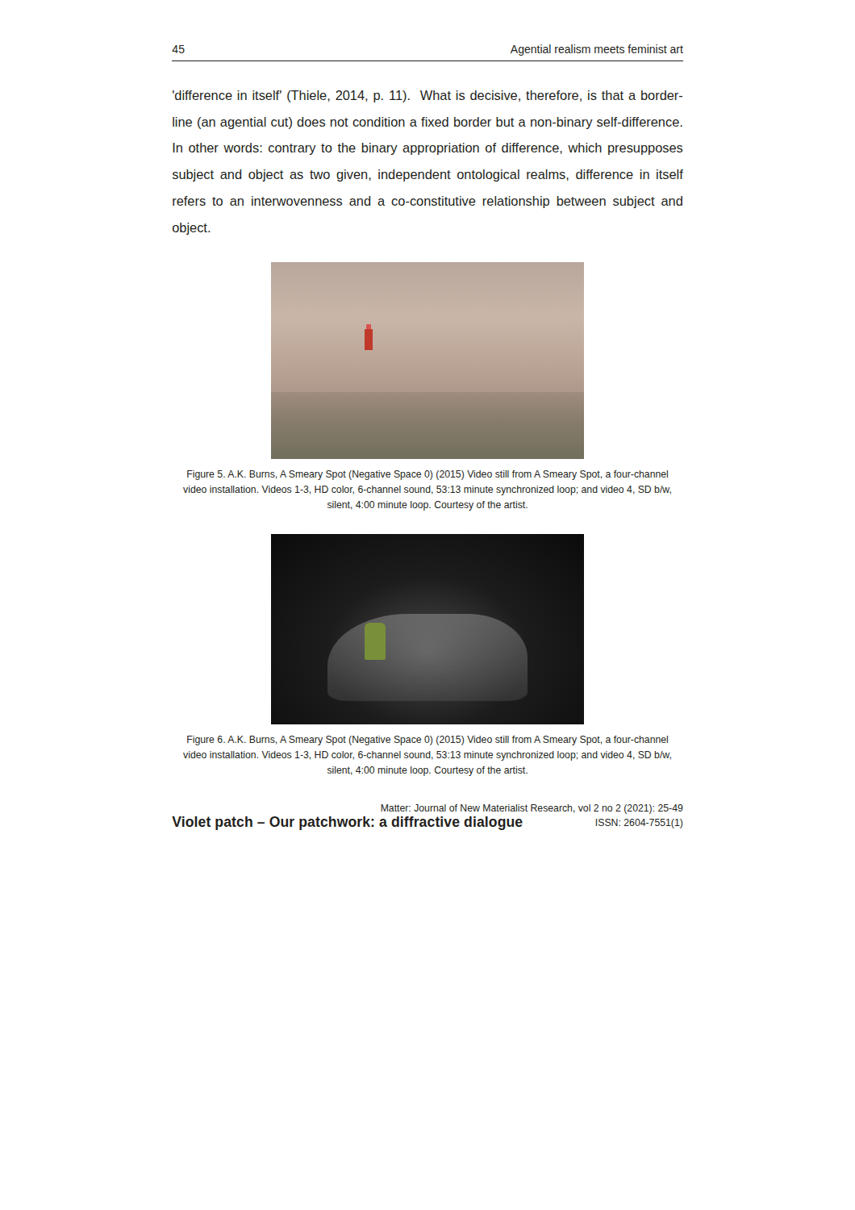45 Agential realism meets feminist art
'difference in itself' (Thiele, 2014, p. 11). What is decisive, therefore, is that a borderline (an agential cut) does not condition a fixed border but a non-binary self-difference. In other words: contrary to the binary appropriation of difference, which presupposes subject and object as two given, independent ontological realms, difference in itself refers to an interwovenness and a co-constitutive relationship between subject and object.
Figure 5. A.K. Burns, A Smeary Spot (Negative Space 0) (2015) Video still from A Smeary Spot, a four-channel video installation. Videos 1-3, HD color, 6-channel sound, 53:13 minute synchronized loop; and video 4, SD b/w, silent, 4:00 minute loop. Courtesy of the artist.
Figure 6. A.K. Burns, A Smeary Spot (Negative Space 0) (2015) Video still from A Smeary Spot, a four-channel video installation. Videos 1-3, HD color, 6-channel sound, 53:13 minute synchronized loop; and video 4, SD b/w, silent, 4:00 minute loop. Courtesy of the artist.
Violet patch – Our patchwork: a diffractive dialogue
Matter: Journal of New Materialist Research, vol 2 no 2 (2021): 25-49
ISSN: 2604-7551(1)